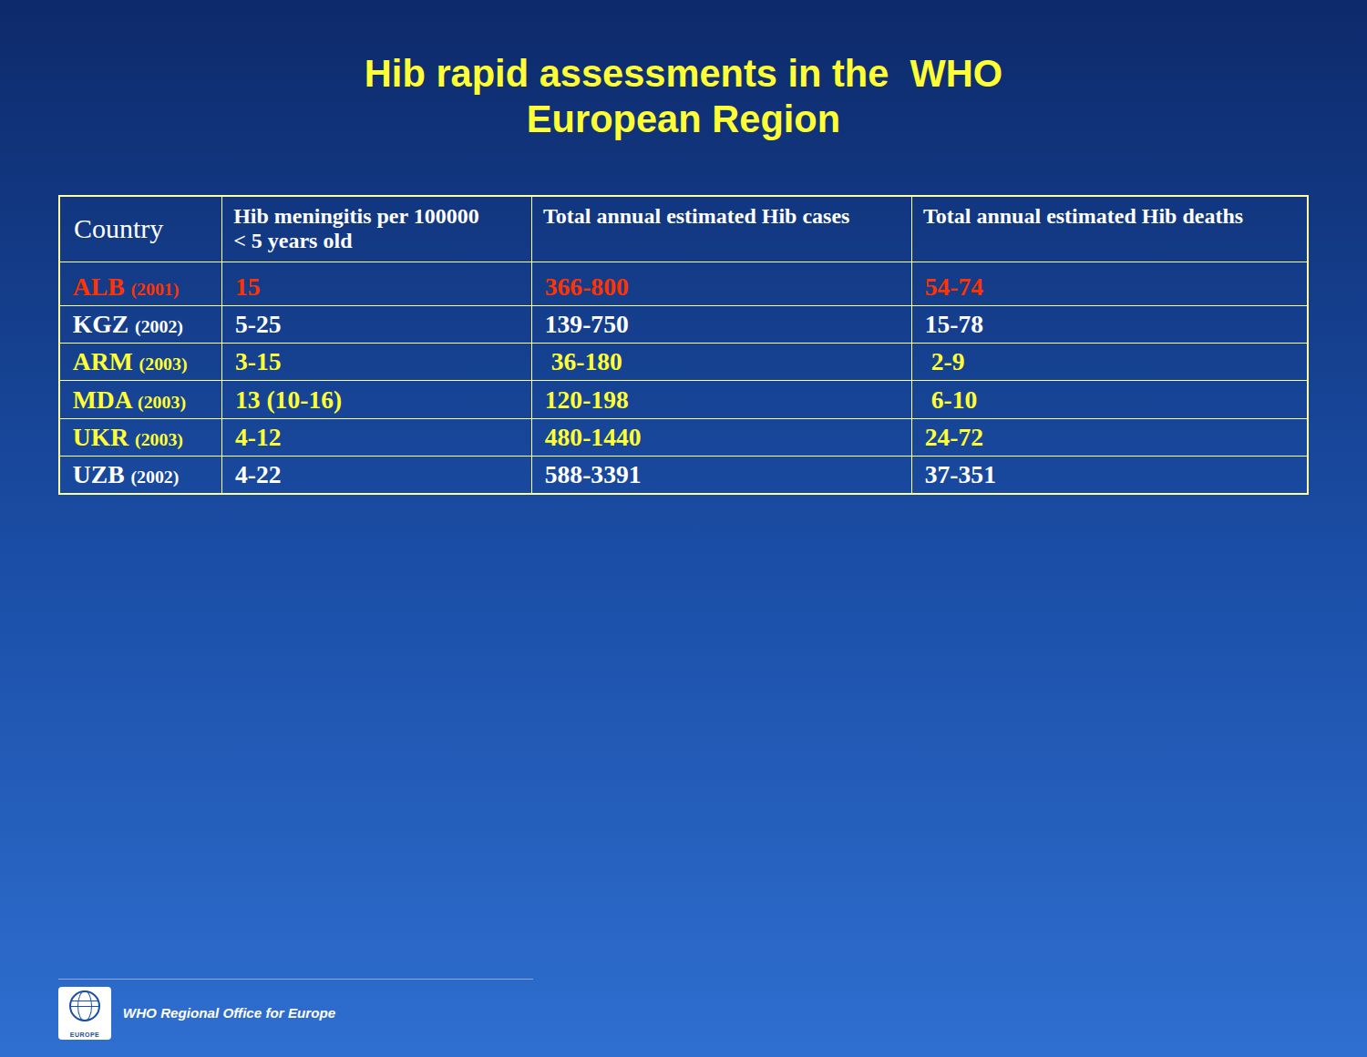Hib rapid assessments in the WHO
European Region
| Country | Hib meningitis per 100000 < 5 years old | Total annual estimated Hib cases | Total annual estimated Hib deaths |
| --- | --- | --- | --- |
| ALB (2001) | 15 | 366-800 | 54-74 |
| KGZ (2002) | 5-25 | 139-750 | 15-78 |
| ARM (2003) | 3-15 | 36-180 | 2-9 |
| MDA (2003) | 13 (10-16) | 120-198 | 6-10 |
| UKR (2003) | 4-12 | 480-1440 | 24-72 |
| UZB (2002) | 4-22 | 588-3391 | 37-351 |
EUROPE
WHO Regional Office for Europe